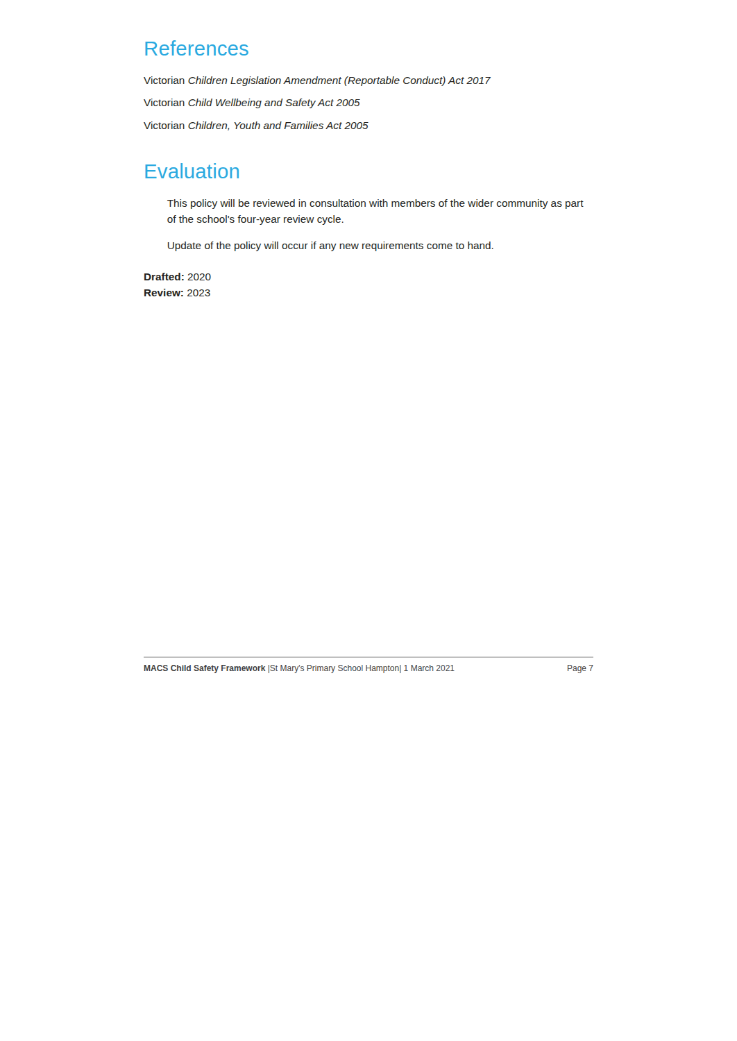References
Victorian Children Legislation Amendment (Reportable Conduct) Act 2017
Victorian Child Wellbeing and Safety Act 2005
Victorian Children, Youth and Families Act 2005
Evaluation
This policy will be reviewed in consultation with members of the wider community as part of the school's four-year review cycle.
Update of the policy will occur if any new requirements come to hand.
Drafted: 2020
Review: 2023
MACS Child Safety Framework |St Mary's Primary School Hampton| 1 March 2021 Page 7